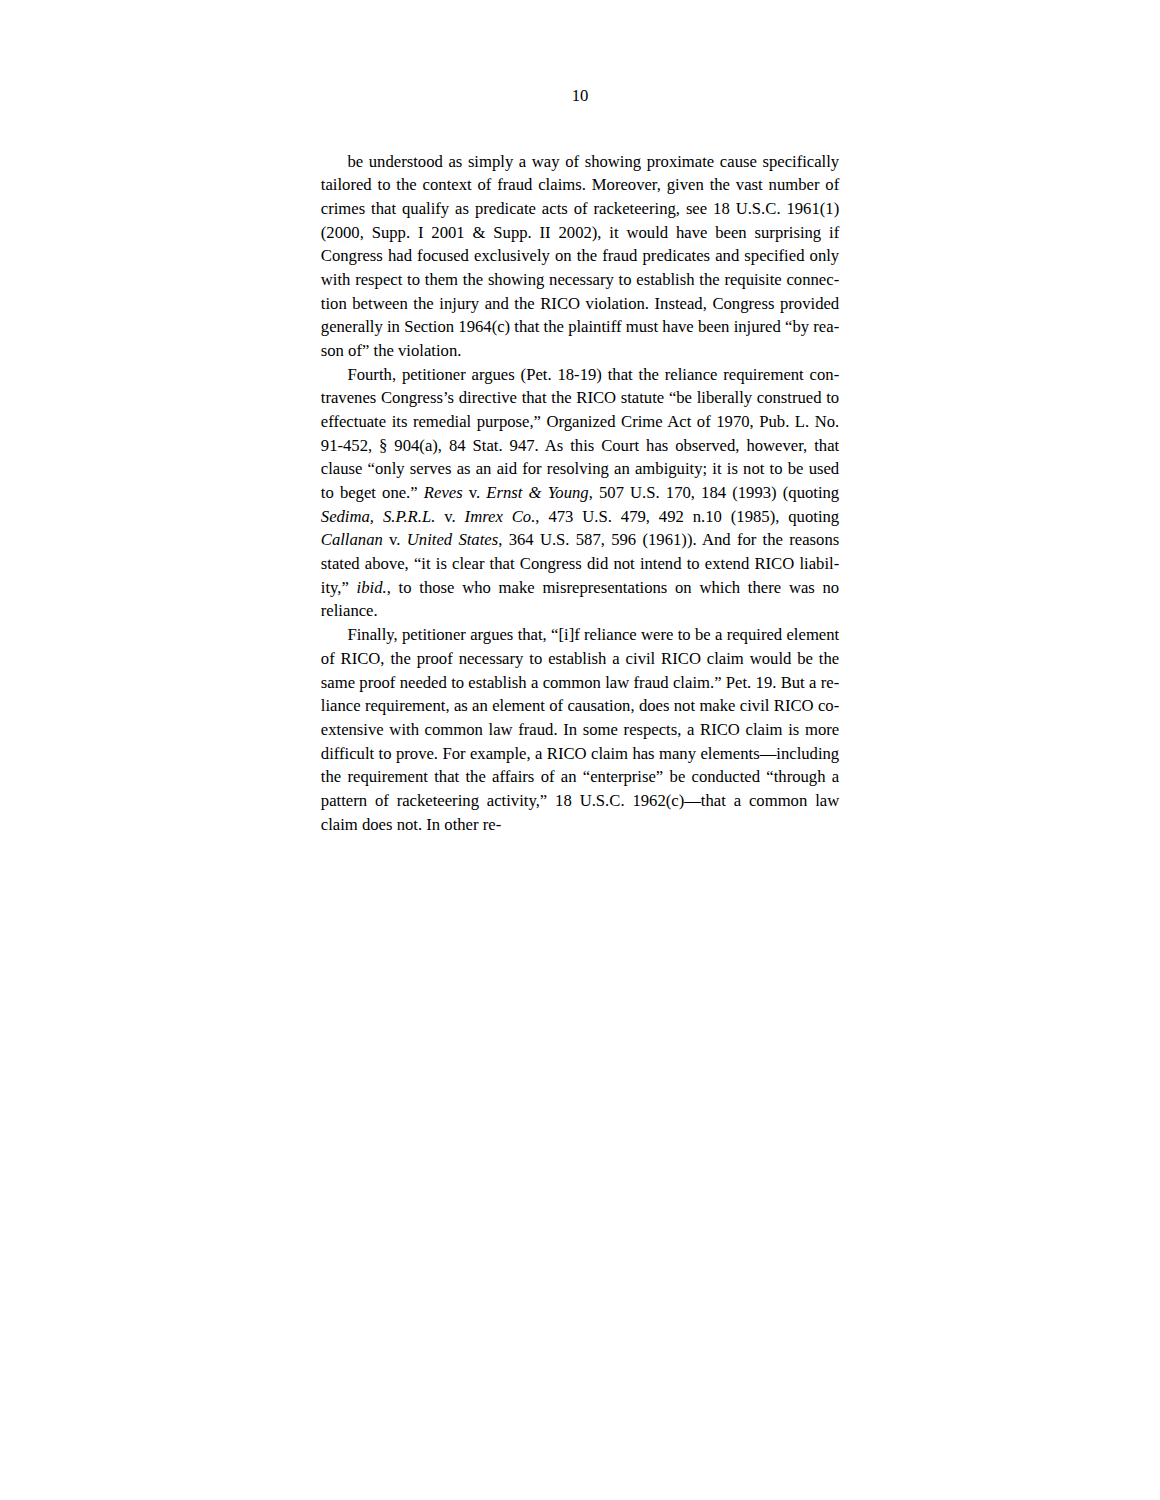10
be understood as simply a way of showing proximate cause specifically tailored to the context of fraud claims. Moreover, given the vast number of crimes that qualify as predicate acts of racketeering, see 18 U.S.C. 1961(1) (2000, Supp. I 2001 & Supp. II 2002), it would have been surprising if Congress had focused exclusively on the fraud predicates and specified only with respect to them the showing necessary to establish the requisite connection between the injury and the RICO violation. Instead, Congress provided generally in Section 1964(c) that the plaintiff must have been injured “by reason of” the violation.
Fourth, petitioner argues (Pet. 18-19) that the reliance requirement contravenes Congress’s directive that the RICO statute “be liberally construed to effectuate its remedial purpose,” Organized Crime Act of 1970, Pub. L. No. 91-452, § 904(a), 84 Stat. 947. As this Court has observed, however, that clause “only serves as an aid for resolving an ambiguity; it is not to be used to beget one.” Reves v. Ernst & Young, 507 U.S. 170, 184 (1993) (quoting Sedima, S.P.R.L. v. Imrex Co., 473 U.S. 479, 492 n.10 (1985), quoting Callanan v. United States, 364 U.S. 587, 596 (1961)). And for the reasons stated above, “it is clear that Congress did not intend to extend RICO liability,” ibid., to those who make misrepresentations on which there was no reliance.
Finally, petitioner argues that, “[i]f reliance were to be a required element of RICO, the proof necessary to establish a civil RICO claim would be the same proof needed to establish a common law fraud claim.” Pet. 19. But a reliance requirement, as an element of causation, does not make civil RICO coextensive with common law fraud. In some respects, a RICO claim is more difficult to prove. For example, a RICO claim has many elements—including the requirement that the affairs of an “enterprise” be conducted “through a pattern of racketeering activity,” 18 U.S.C. 1962(c)—that a common law claim does not. In other re-